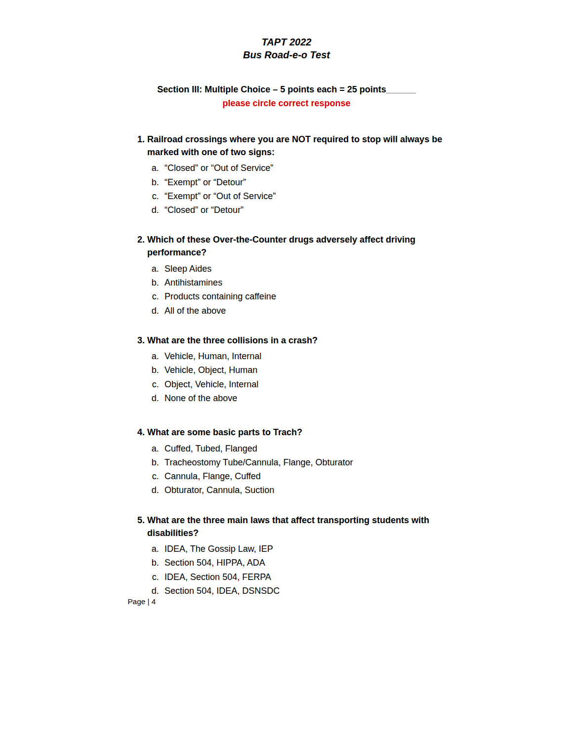TAPT 2022
Bus Road-e-o Test
Section III: Multiple Choice – 5 points each = 25 points______
please circle correct response
Railroad crossings where you are NOT required to stop will always be marked with one of two signs:
“Closed” or “Out of Service”
“Exempt” or “Detour”
“Exempt” or “Out of Service”
“Closed” or “Detour”
Which of these Over-the-Counter drugs adversely affect driving performance?
Sleep Aides
Antihistamines
Products containing caffeine
All of the above
What are the three collisions in a crash?
Vehicle, Human, Internal
Vehicle, Object, Human
Object, Vehicle, Internal
None of the above
What are some basic parts to Trach?
Cuffed, Tubed, Flanged
Tracheostomy Tube/Cannula, Flange, Obturator
Cannula, Flange, Cuffed
Obturator, Cannula, Suction
What are the three main laws that affect transporting students with disabilities?
IDEA, The Gossip Law, IEP
Section 504, HIPPA, ADA
IDEA, Section 504, FERPA
Section 504, IDEA, DSNSDC
Page | 4